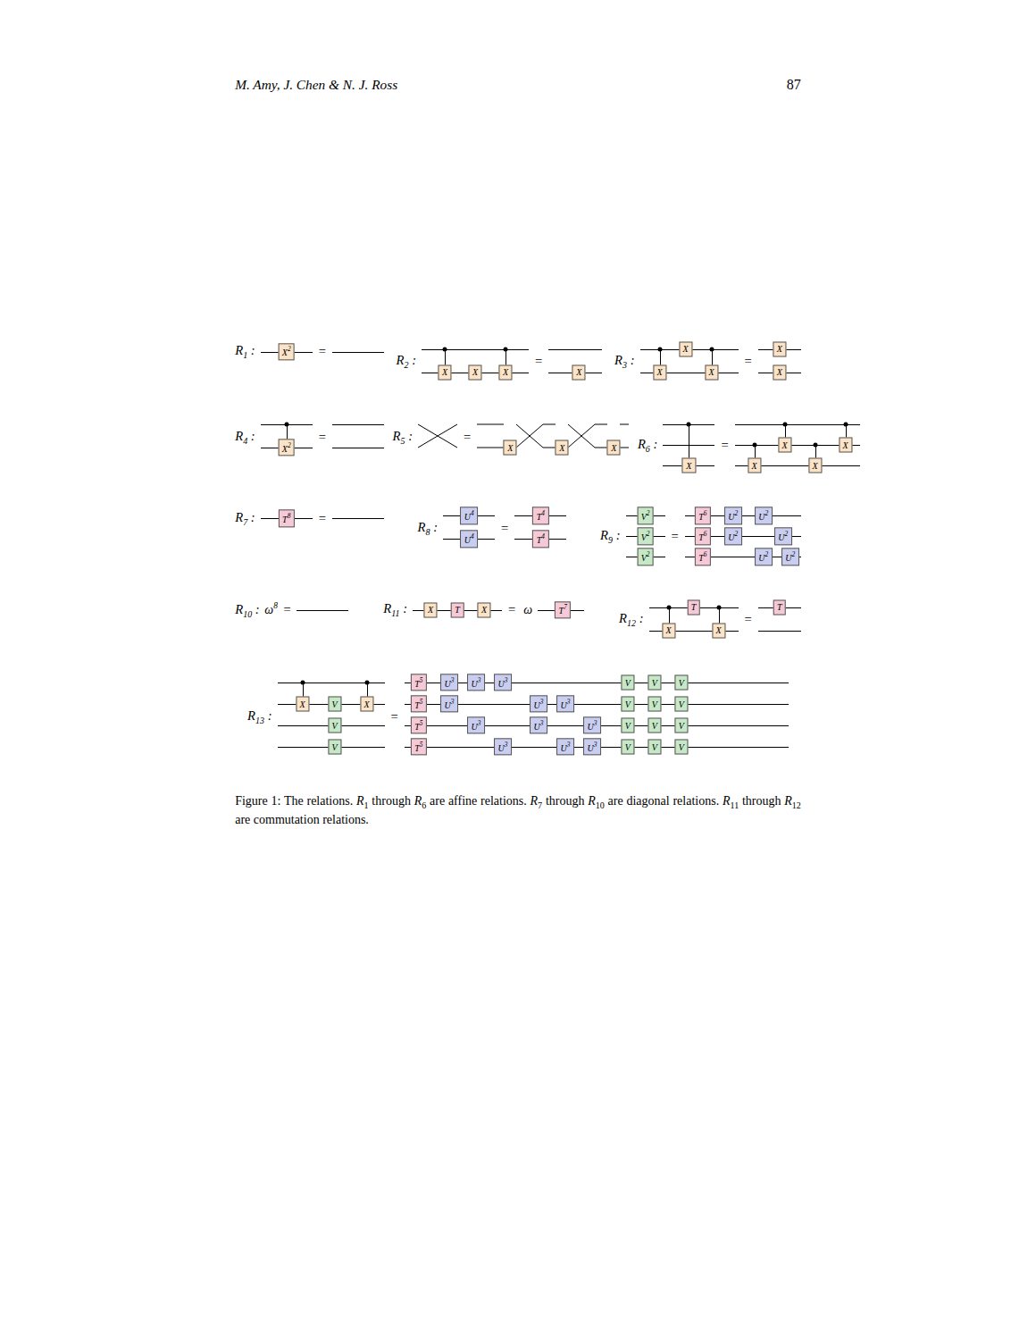M. Amy, J. Chen & N. J. Ross
87
R1 : X2 =
R2 : X X X = X
R3 : X X X = X X
R4 : X2 =
R5 : = X X X
R6 : X = X X X X
R7 : T8 =
R8 : U4 U4 = T4 T4
R9 : V2 V2 V2 = T6 T6 T6 U2 U2 U2 U2 U2 U2
R10 : ω8 =
R11 : X T X = ω T7
R12 : T X X = T
R13 : X V X V V = T5 T5 T5 T5 U3 U3 U3 U3 U3 U3 U3 U3 U3 U3 U3 U3 V V V V V V V V V V V V
Figure 1: The relations. R1 through R6 are affine relations. R7 through R10 are diagonal relations. R11 through R12 are commutation relations.